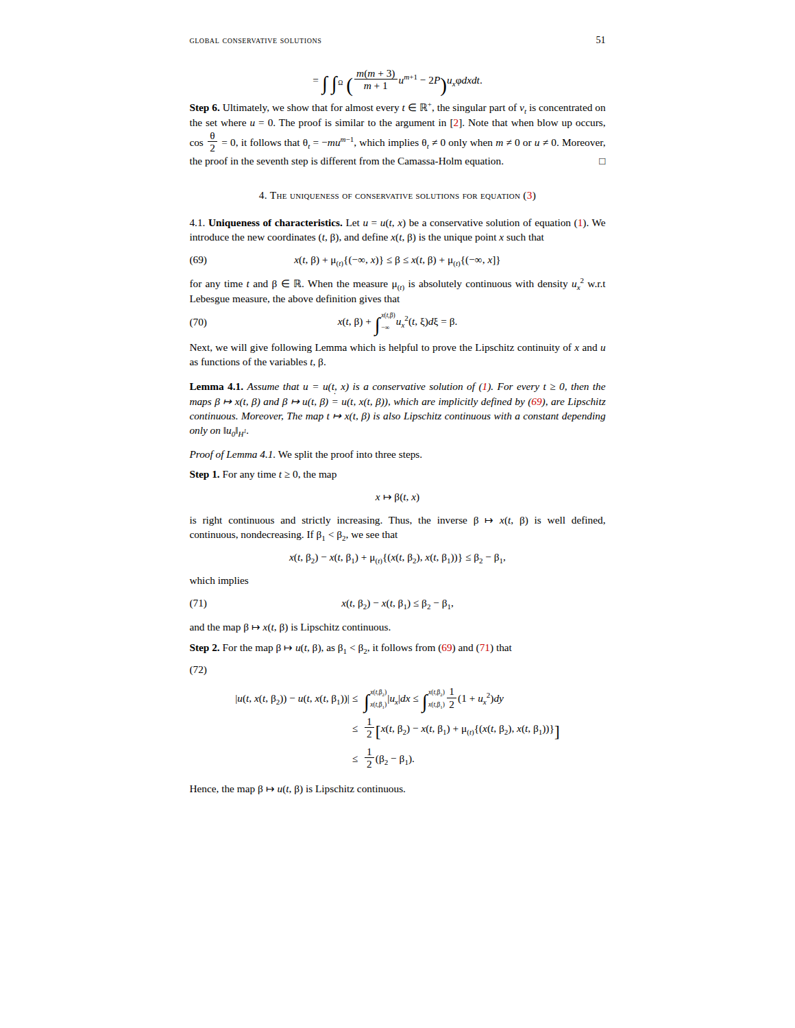global conservative solutions 51
= ∫ ∫Ω (m(m + 3) m + 1 um+1 − 2P) uxφdxdt.
Step 6. Ultimately, we show that for almost every t ∈ ℝ+, the singular part of vt is concentrated on the set where u = 0. The proof is similar to the argument in [2]. Note that when blow up occurs, cos θ 2 = 0, it follows that θt = −mum−1, which implies θt ≠ 0 only when m ≠ 0 or u ≠ 0. Moreover, the proof in the seventh step is different from the Camassa-Holm equation. □
4. The uniqueness of conservative solutions for equation (3)
4.1. Uniqueness of characteristics. Let u = u(t, x) be a conservative solution of equation (1). We introduce the new coordinates (t, β), and define x(t, β) is the unique point x such that
(69)
x(t, β) + μ(t){(−∞, x)} ≤ β ≤ x(t, β) + μ(t){(−∞, x]}
for any time t and β ∈ ℝ. When the measure μ(t) is absolutely continuous with density ux2 w.r.t Lebesgue measure, the above definition gives that
(70)
x(t, β) + ∫x(t,β)−∞ux2(t, ξ)dξ = β.
Next, we will give following Lemma which is helpful to prove the Lipschitz continuity of x and u as functions of the variables t, β.
Lemma 4.1. Assume that u = u(t, x) is a conservative solution of (1). For every t ≥ 0, then the maps β ↦ x(t, β) and β ↦ u(t, β) .= u(t, x(t, β)), which are implicitly defined by (69), are Lipschitz continuous. Moreover, The map t ↦ x(t, β) is also Lipschitz continuous with a constant depending only on ‖u0‖H1.
Proof of Lemma 4.1. We split the proof into three steps.
Step 1. For any time t ≥ 0, the map
x ↦ β(t, x)
is right continuous and strictly increasing. Thus, the inverse β ↦ x(t, β) is well defined, continuous, nondecreasing. If β1 < β2, we see that
x(t, β2) − x(t, β1) + μ(t){(x(t, β2), x(t, β1))} ≤ β2 − β1,
which implies
(71)
x(t, β2) − x(t, β1) ≤ β2 − β1,
and the map β ↦ x(t, β) is Lipschitz continuous.
Step 2. For the map β ↦ u(t, β), as β1 < β2, it follows from (69) and (71) that
(72)
|u(t, x(t, β2)) − u(t, x(t, β1))| ≤
∫x(t,β2) x(t,β1)|ux|dx ≤ ∫x(t,β2) x(t,β1) 12(1 + ux2)dy
≤
12[x(t, β2) − x(t, β1) + μ(t){(x(t, β2), x(t, β1))}]
≤
12(β2 − β1).
Hence, the map β ↦ u(t, β) is Lipschitz continuous.